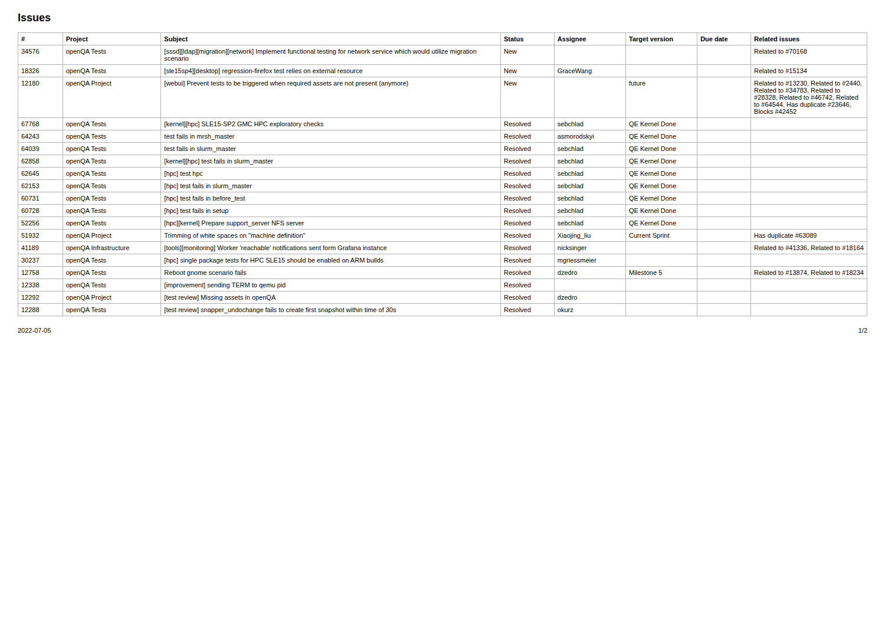Issues
| # | Project | Subject | Status | Assignee | Target version | Due date | Related issues |
| --- | --- | --- | --- | --- | --- | --- | --- |
| 34576 | openQA Tests | [sssd][ldap][migration][network] Implement functional testing for network service which would utilize migration scenario | New | | | | Related to #70168 |
| 18326 | openQA Tests | [sle15sp4][desktop] regression-firefox test relies on external resource | New | GraceWang | | | Related to #15134 |
| 12180 | openQA Project | [webui] Prevent tests to be triggered when required assets are not present (anymore) | New | | future | | Related to #13230, Related to #2440, Related to #34783, Related to #28328, Related to #46742, Related to #64544, Has duplicate #23646, Blocks #42452 |
| 67768 | openQA Tests | [kernel][hpc] SLE15-SP2 GMC HPC exploratory checks | Resolved | sebchlad | QE Kernel Done | | |
| 64243 | openQA Tests | test fails in mrsh_master | Resolved | asmorodskyi | QE Kernel Done | | |
| 64039 | openQA Tests | test fails in slurm_master | Resolved | sebchlad | QE Kernel Done | | |
| 62858 | openQA Tests | [kernel][hpc] test fails in slurm_master | Resolved | sebchlad | QE Kernel Done | | |
| 62645 | openQA Tests | [hpc] test hpc | Resolved | sebchlad | QE Kernel Done | | |
| 62153 | openQA Tests | [hpc] test fails in slurm_master | Resolved | sebchlad | QE Kernel Done | | |
| 60731 | openQA Tests | [hpc] test fails in before_test | Resolved | sebchlad | QE Kernel Done | | |
| 60728 | openQA Tests | [hpc] test fails in setup | Resolved | sebchlad | QE Kernel Done | | |
| 52256 | openQA Tests | [hpc][kernel] Prepare support_server NFS server | Resolved | sebchlad | QE Kernel Done | | |
| 51932 | openQA Project | Trimming of white spaces on "machine definition" | Resolved | Xiaojing_liu | Current Sprint | | Has duplicate #63089 |
| 41189 | openQA Infrastructure | [tools][monitoring] Worker 'reachable' notifications sent form Grafana instance | Resolved | nicksinger | | | Related to #41336, Related to #18164 |
| 30237 | openQA Tests | [hpc] single package tests for HPC SLE15 should be enabled on ARM builds | Resolved | mgriessmeier | | | |
| 12758 | openQA Tests | Reboot gnome scenario fails | Resolved | dzedro | Milestone 5 | | Related to #13874, Related to #18234 |
| 12338 | openQA Tests | [improvement] sending TERM to qemu pid | Resolved | | | | |
| 12292 | openQA Project | [test review] Missing assets in openQA | Resolved | dzedro | | | |
| 12288 | openQA Tests | [test review] snapper_undochange fails to create first snapshot within time of 30s | Resolved | okurz | | | |
2022-07-05 1/2